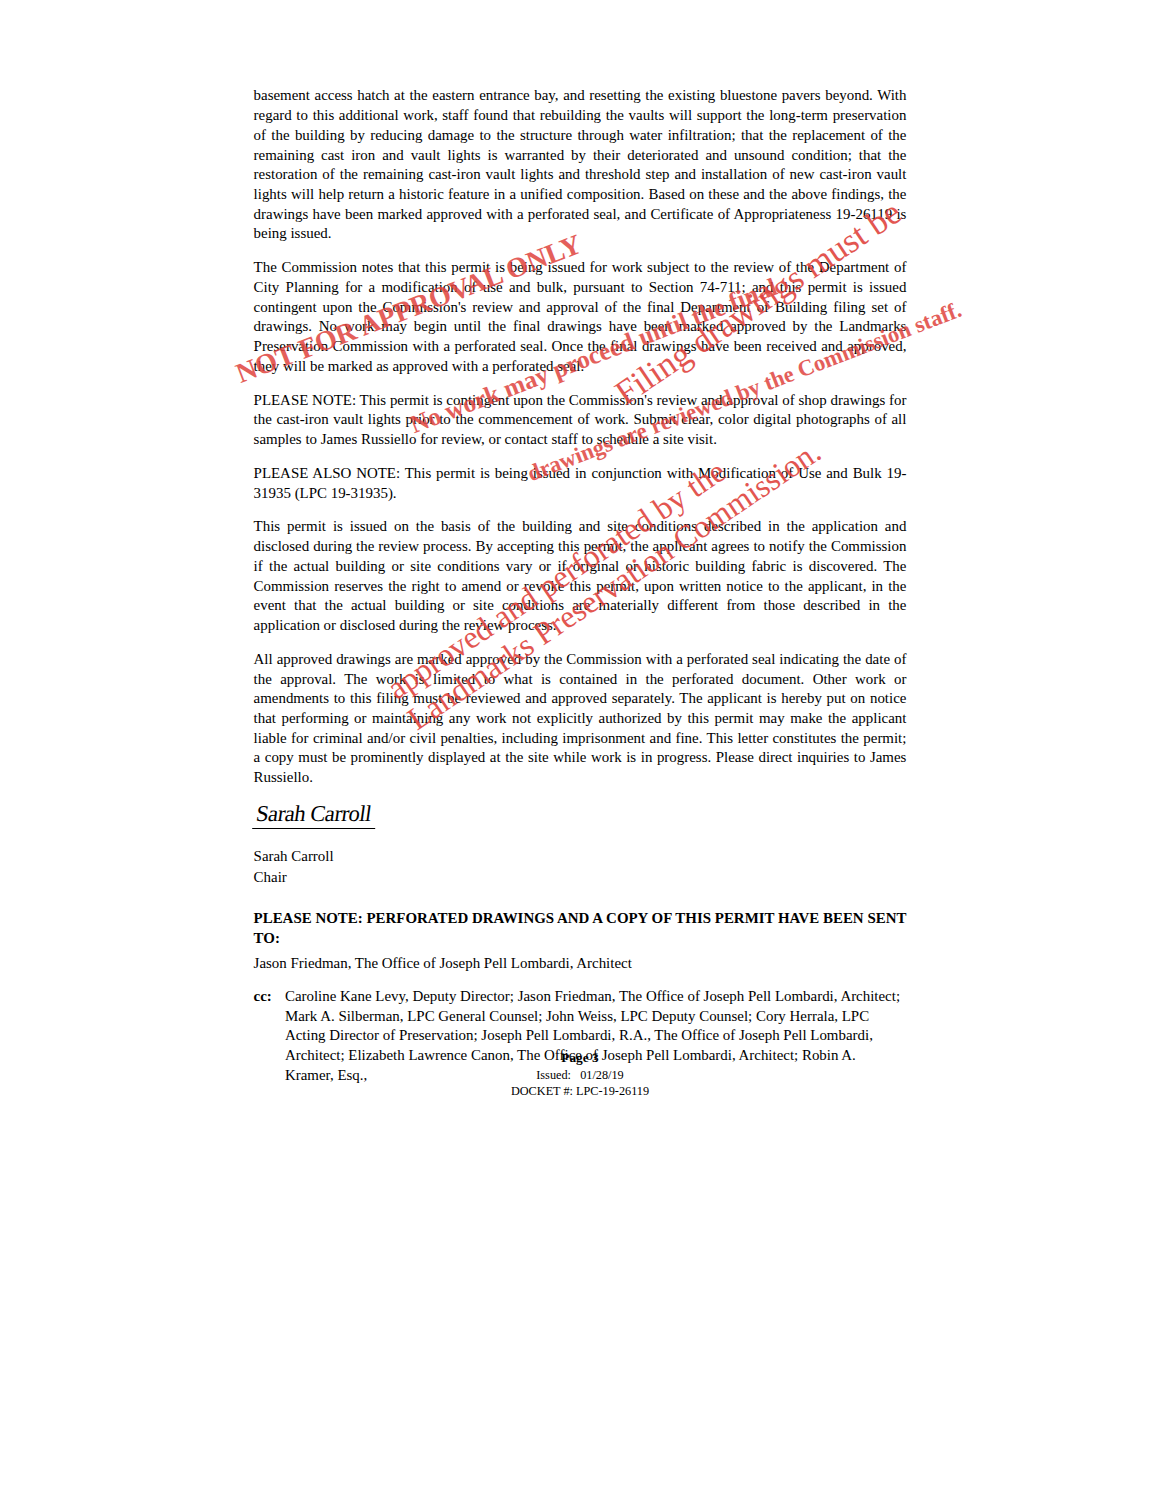basement access hatch at the eastern entrance bay, and resetting the existing bluestone pavers beyond. With regard to this additional work, staff found that rebuilding the vaults will support the long-term preservation of the building by reducing damage to the structure through water infiltration; that the replacement of the remaining cast iron and vault lights is warranted by their deteriorated and unsound condition; that the restoration of the remaining cast-iron vault lights and threshold step and installation of new cast-iron vault lights will help return a historic feature in a unified composition. Based on these and the above findings, the drawings have been marked approved with a perforated seal, and Certificate of Appropriateness 19-26119 is being issued.
The Commission notes that this permit is being issued for work subject to the review of the Department of City Planning for a modification of use and bulk, pursuant to Section 74-711; and this permit is issued contingent upon the Commission's review and approval of the final Department of Building filing set of drawings. No work may begin until the final drawings have been marked approved by the Landmarks Preservation Commission with a perforated seal. Once the final drawings have been received and approved, they will be marked as approved with a perforated seal.
PLEASE NOTE: This permit is contingent upon the Commission's review and approval of shop drawings for the cast-iron vault lights prior to the commencement of work. Submit clear, color digital photographs of all samples to James Russiello for review, or contact staff to schedule a site visit.
PLEASE ALSO NOTE: This permit is being issued in conjunction with Modification of Use and Bulk 19-31935 (LPC 19-31935).
This permit is issued on the basis of the building and site conditions described in the application and disclosed during the review process. By accepting this permit, the applicant agrees to notify the Commission if the actual building or site conditions vary or if original or historic building fabric is discovered. The Commission reserves the right to amend or revoke this permit, upon written notice to the applicant, in the event that the actual building or site conditions are materially different from those described in the application or disclosed during the review process.
All approved drawings are marked approved by the Commission with a perforated seal indicating the date of the approval. The work is limited to what is contained in the perforated document. Other work or amendments to this filing must be reviewed and approved separately. The applicant is hereby put on notice that performing or maintaining any work not explicitly authorized by this permit may make the applicant liable for criminal and/or civil penalties, including imprisonment and fine. This letter constitutes the permit; a copy must be prominently displayed at the site while work is in progress. Please direct inquiries to James Russiello.
Sarah Carroll
Sarah Carroll
Chair
PLEASE NOTE: PERFORATED DRAWINGS AND A COPY OF THIS PERMIT HAVE BEEN SENT TO:
Jason Friedman, The Office of Joseph Pell Lombardi, Architect
cc:
Caroline Kane Levy, Deputy Director; Jason Friedman, The Office of Joseph Pell Lombardi, Architect; Mark A. Silberman, LPC General Counsel; John Weiss, LPC Deputy Counsel; Cory Herrala, LPC Acting Director of Preservation; Joseph Pell Lombardi, R.A., The Office of Joseph Pell Lombardi, Architect; Elizabeth Lawrence Canon, The Office of Joseph Pell Lombardi, Architect; Robin A. Kramer, Esq.,
NOT FOR APPROVAL ONLY
No work may proceed until the final
drawings are reviewed by the Commission staff.
Filing drawings must be
approved and perforated by the
Landmarks Preservation Commission.
Page 3
Issued: 01/28/19
DOCKET #: LPC-19-26119